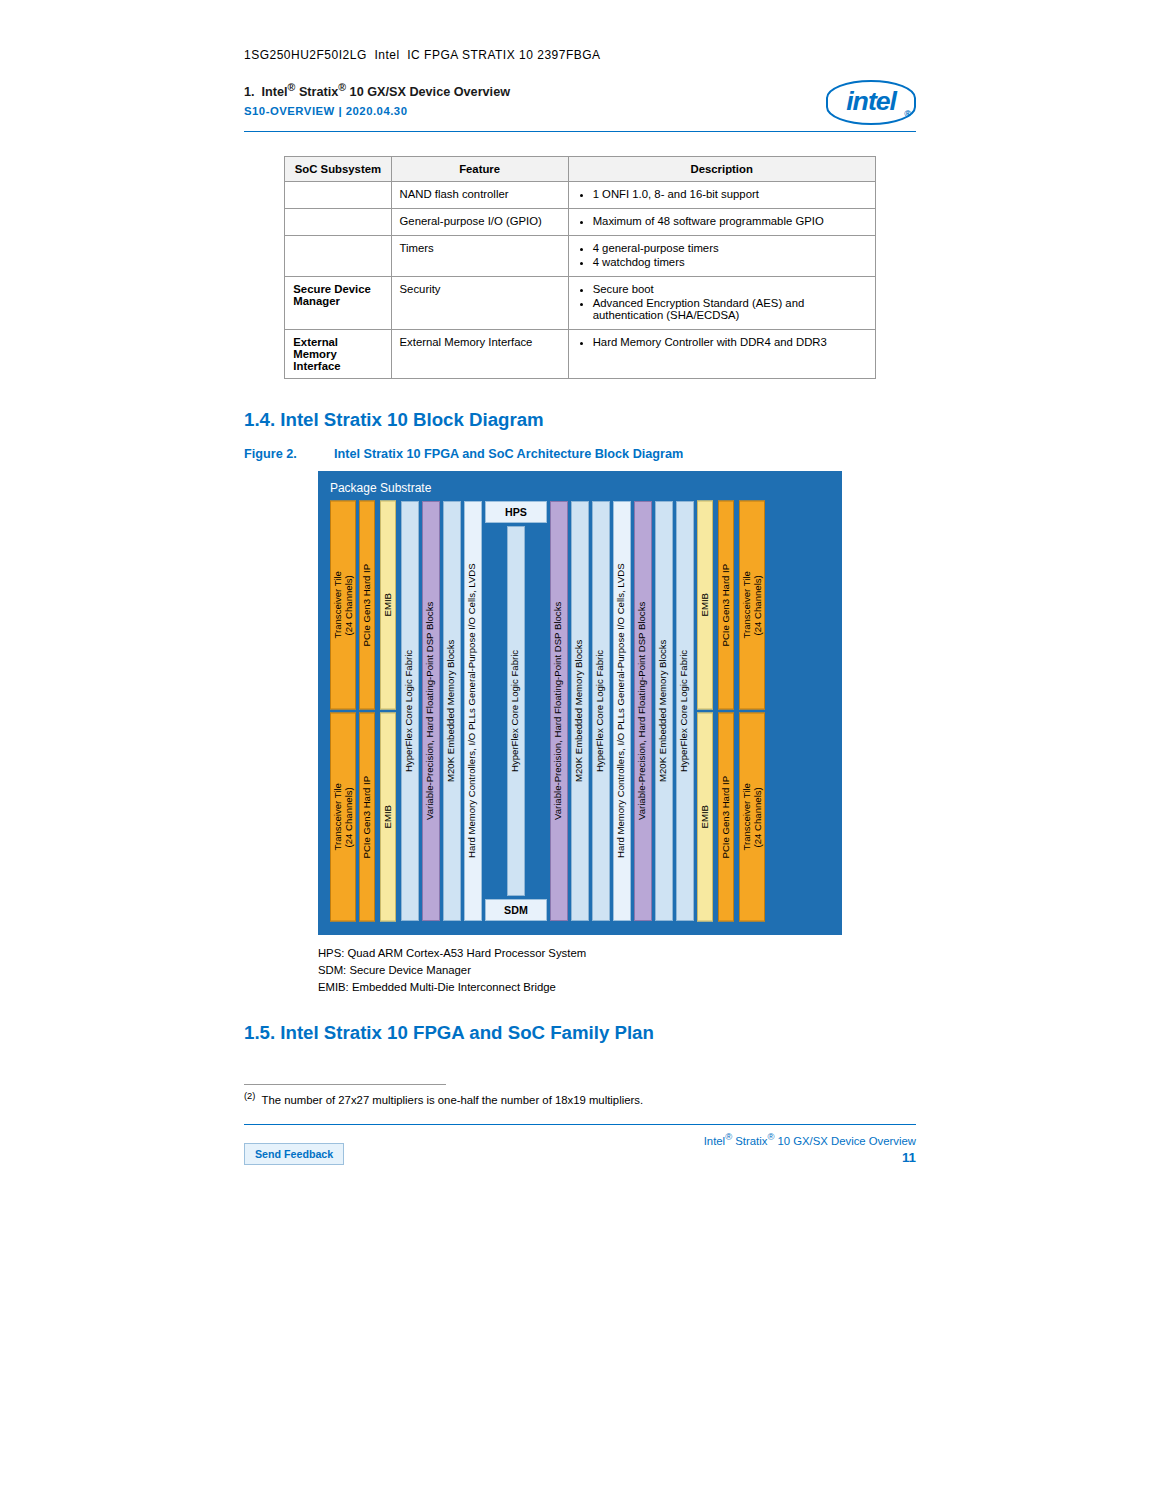1SG250HU2F50I2LG Intel IC FPGA STRATIX 10 2397FBGA
1. Intel® Stratix® 10 GX/SX Device Overview
S10-OVERVIEW | 2020.04.30
intel®
| SoC Subsystem | Feature | Description |
| --- | --- | --- |
| | NAND flash controller | 1 ONFI 1.0, 8- and 16-bit support |
| | General-purpose I/O (GPIO) | Maximum of 48 software programmable GPIO |
| | Timers | 4 general-purpose timers 4 watchdog timers |
| Secure Device Manager | Security | Secure boot Advanced Encryption Standard (AES) and authentication (SHA/ECDSA) |
| External Memory Interface | External Memory Interface | Hard Memory Controller with DDR4 and DDR3 |
1.4. Intel Stratix 10 Block Diagram
Figure 2. Intel Stratix 10 FPGA and SoC Architecture Block Diagram
Package Substrate
Transceiver Tile
(24 Channels)
Transceiver Tile
(24 Channels)
PCIe Gen3 Hard IP
PCIe Gen3 Hard IP
EMIB
EMIB
HyperFlex Core Logic Fabric
Variable-Precision, Hard Floating-Point DSP Blocks
M20K Embedded Memory Blocks
Hard Memory Controllers, I/O PLLs General-Purpose I/O Cells, LVDS
HPS
HyperFlex Core Logic Fabric
SDM
Variable-Precision, Hard Floating-Point DSP Blocks
M20K Embedded Memory Blocks
HyperFlex Core Logic Fabric
Hard Memory Controllers, I/O PLLs General-Purpose I/O Cells, LVDS
Variable-Precision, Hard Floating-Point DSP Blocks
M20K Embedded Memory Blocks
HyperFlex Core Logic Fabric
EMIB
EMIB
PCIe Gen3 Hard IP
PCIe Gen3 Hard IP
Transceiver Tile
(24 Channels)
Transceiver Tile
(24 Channels)
HPS: Quad ARM Cortex-A53 Hard Processor System
SDM: Secure Device Manager
EMIB: Embedded Multi-Die Interconnect Bridge
1.5. Intel Stratix 10 FPGA and SoC Family Plan
(2) The number of 27x27 multipliers is one-half the number of 18x19 multipliers.
Send Feedback
Intel® Stratix® 10 GX/SX Device Overview
11